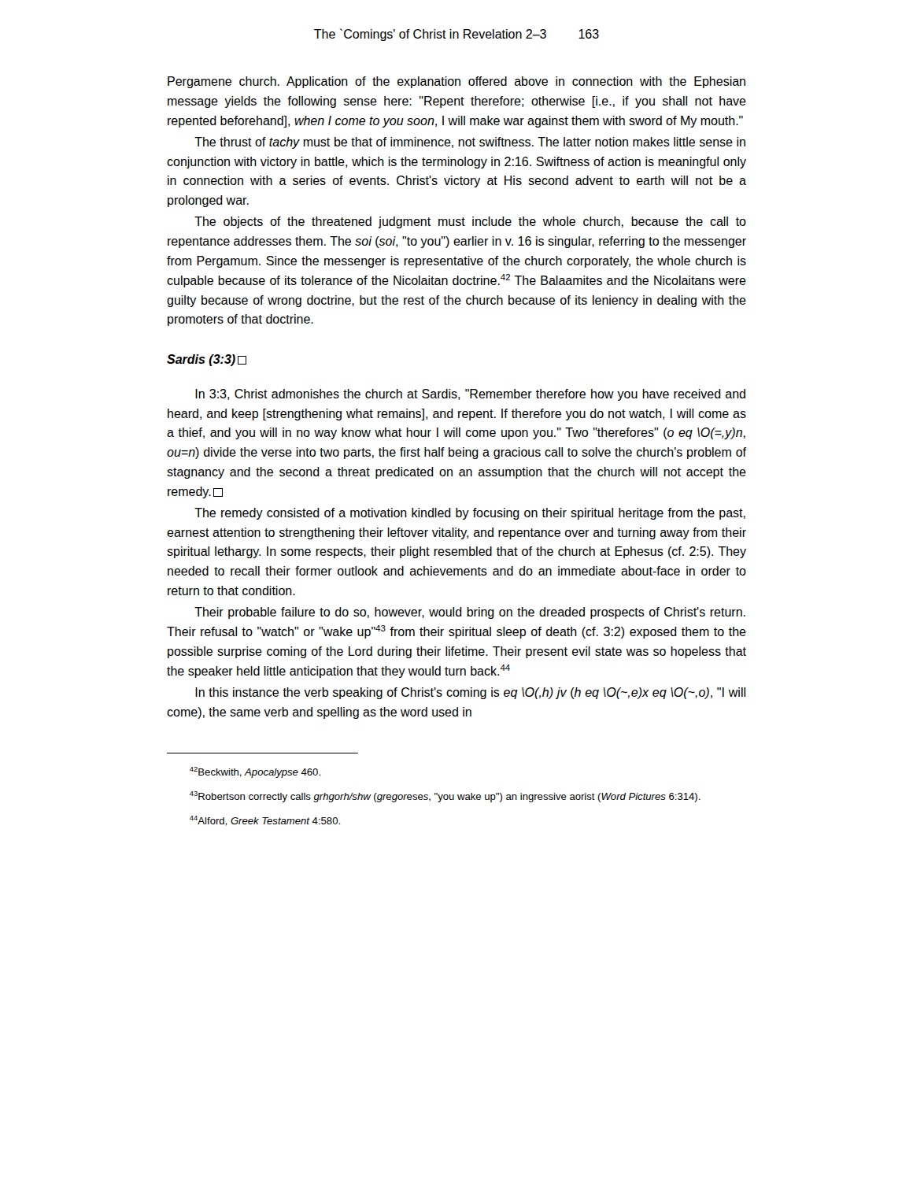The `Comings' of Christ in Revelation 2–3163
Pergamene church. Application of the explanation offered above in connection with the Ephesian message yields the following sense here: "Repent therefore; otherwise [i.e., if you shall not have repented beforehand], when I come to you soon, I will make war against them with sword of My mouth."
The thrust of tachy must be that of imminence, not swiftness. The latter notion makes little sense in conjunction with victory in battle, which is the terminology in 2:16. Swiftness of action is meaningful only in connection with a series of events. Christ's victory at His second advent to earth will not be a prolonged war.
The objects of the threatened judgment must include the whole church, because the call to repentance addresses them. The soi (soi, "to you") earlier in v. 16 is singular, referring to the messenger from Pergamum. Since the messenger is representative of the church corporately, the whole church is culpable because of its tolerance of the Nicolaitan doctrine.42 The Balaamites and the Nicolaitans were guilty because of wrong doctrine, but the rest of the church because of its leniency in dealing with the promoters of that doctrine.
Sardis (3:3)
In 3:3, Christ admonishes the church at Sardis, "Remember therefore how you have received and heard, and keep [strengthening what remains], and repent. If therefore you do not watch, I will come as a thief, and you will in no way know what hour I will come upon you." Two "therefores" (o eq \O(=,y)n, ou=n) divide the verse into two parts, the first half being a gracious call to solve the church's problem of stagnancy and the second a threat predicated on an assumption that the church will not accept the remedy.
The remedy consisted of a motivation kindled by focusing on their spiritual heritage from the past, earnest attention to strengthening their leftover vitality, and repentance over and turning away from their spiritual lethargy. In some respects, their plight resembled that of the church at Ephesus (cf. 2:5). They needed to recall their former outlook and achievements and do an immediate about-face in order to return to that condition.
Their probable failure to do so, however, would bring on the dreaded prospects of Christ's return. Their refusal to "watch" or "wake up"43 from their spiritual sleep of death (cf. 3:2) exposed them to the possible surprise coming of the Lord during their lifetime. Their present evil state was so hopeless that the speaker held little anticipation that they would turn back.44
In this instance the verb speaking of Christ's coming is eq \O(,h) jv (h eq \O(~,e)x eq \O(~,o), "I will come), the same verb and spelling as the word used in
42Beckwith, Apocalypse 460.
43Robertson correctly calls grhgorh/shw (gregores es, "you wake up") an ingressive aorist (Word Pictures 6:314).
44Alford, Greek Testament 4:580.